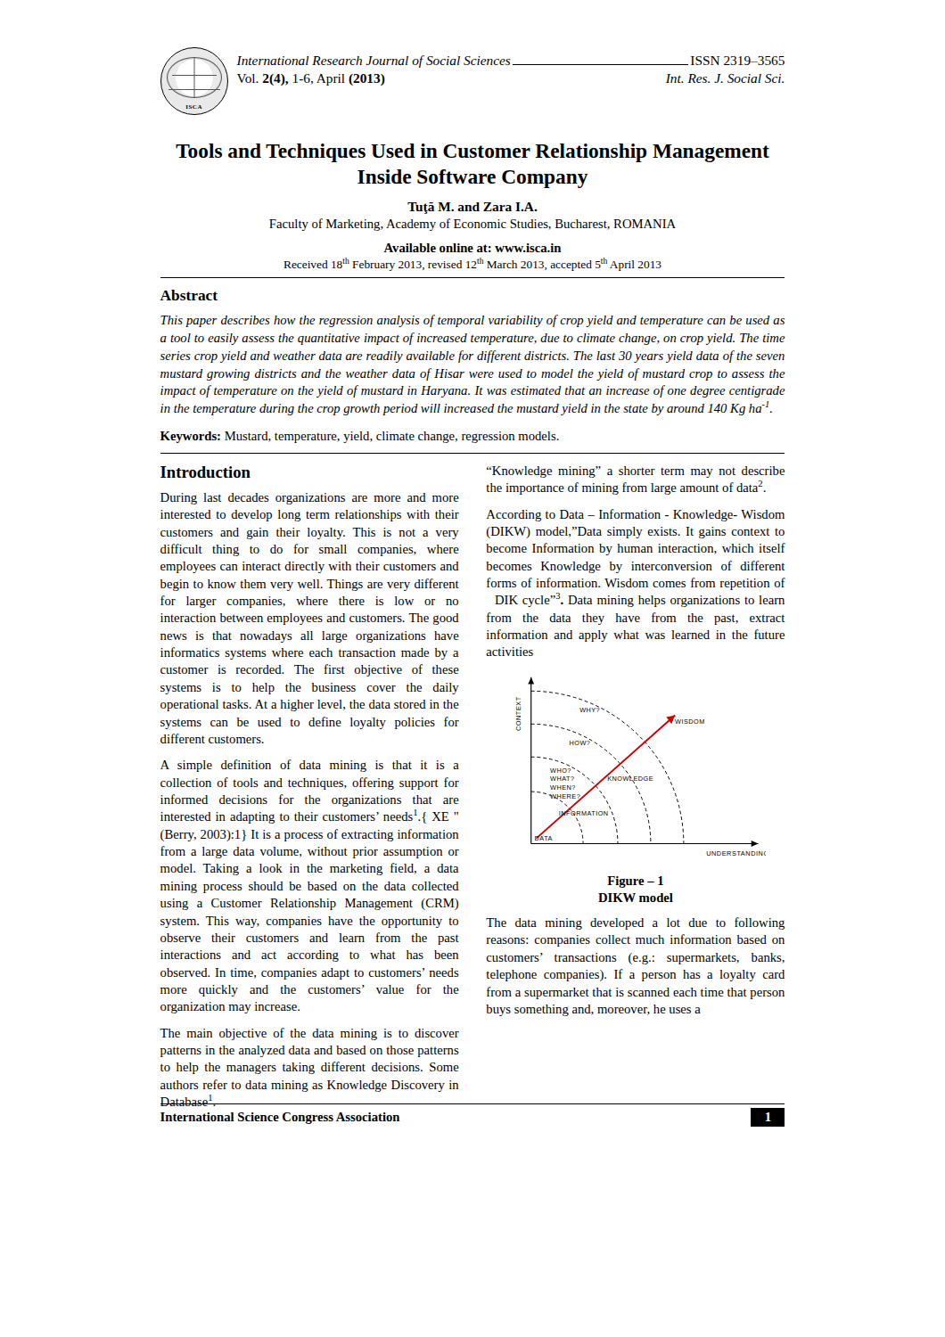ISCA
International Research Journal of Social Sciences ISSN 2319–3565
Vol. 2(4), 1-6, April (2013) Int. Res. J. Social Sci.
Tools and Techniques Used in Customer Relationship Management Inside Software Company
Tuţă M. and Zara I.A.
Faculty of Marketing, Academy of Economic Studies, Bucharest, ROMANIA
Available online at: www.isca.in
Received 18th February 2013, revised 12th March 2013, accepted 5th April 2013
Abstract
This paper describes how the regression analysis of temporal variability of crop yield and temperature can be used as a tool to easily assess the quantitative impact of increased temperature, due to climate change, on crop yield. The time series crop yield and weather data are readily available for different districts. The last 30 years yield data of the seven mustard growing districts and the weather data of Hisar were used to model the yield of mustard crop to assess the impact of temperature on the yield of mustard in Haryana. It was estimated that an increase of one degree centigrade in the temperature during the crop growth period will increased the mustard yield in the state by around 140 Kg ha-1.
Keywords: Mustard, temperature, yield, climate change, regression models.
Introduction
During last decades organizations are more and more interested to develop long term relationships with their customers and gain their loyalty. This is not a very difficult thing to do for small companies, where employees can interact directly with their customers and begin to know them very well. Things are very different for larger companies, where there is low or no interaction between employees and customers. The good news is that nowadays all large organizations have informatics systems where each transaction made by a customer is recorded. The first objective of these systems is to help the business cover the daily operational tasks. At a higher level, the data stored in the systems can be used to define loyalty policies for different customers.
A simple definition of data mining is that it is a collection of tools and techniques, offering support for informed decisions for the organizations that are interested in adapting to their customers’ needs1.{ XE "(Berry, 2003):1} It is a process of extracting information from a large data volume, without prior assumption or model. Taking a look in the marketing field, a data mining process should be based on the data collected using a Customer Relationship Management (CRM) system. This way, companies have the opportunity to observe their customers and learn from the past interactions and act according to what has been observed. In time, companies adapt to customers’ needs more quickly and the customers’ value for the organization may increase.
The main objective of the data mining is to discover patterns in the analyzed data and based on those patterns to help the managers taking different decisions. Some authors refer to data mining as Knowledge Discovery in Database1.
“Knowledge mining” a shorter term may not describe the importance of mining from large amount of data2.
According to Data – Information - Knowledge- Wisdom (DIKW) model,”Data simply exists. It gains context to become Information by human interaction, which itself becomes Knowledge by interconversion of different forms of information. Wisdom comes from repetition of DIK cycle”3. Data mining helps organizations to learn from the data they have from the past, extract information and apply what was learned in the future activities
CONTEXT UNDERSTANDING DATA INFORMATION KNOWLEDGE WISDOM WHO? WHAT? WHEN? WHERE? HOW? WHY?
Figure – 1
DIKW model
The data mining developed a lot due to following reasons: companies collect much information based on customers’ transactions (e.g.: supermarkets, banks, telephone companies). If a person has a loyalty card from a supermarket that is scanned each time that person buys something and, moreover, he uses a
International Science Congress Association
1